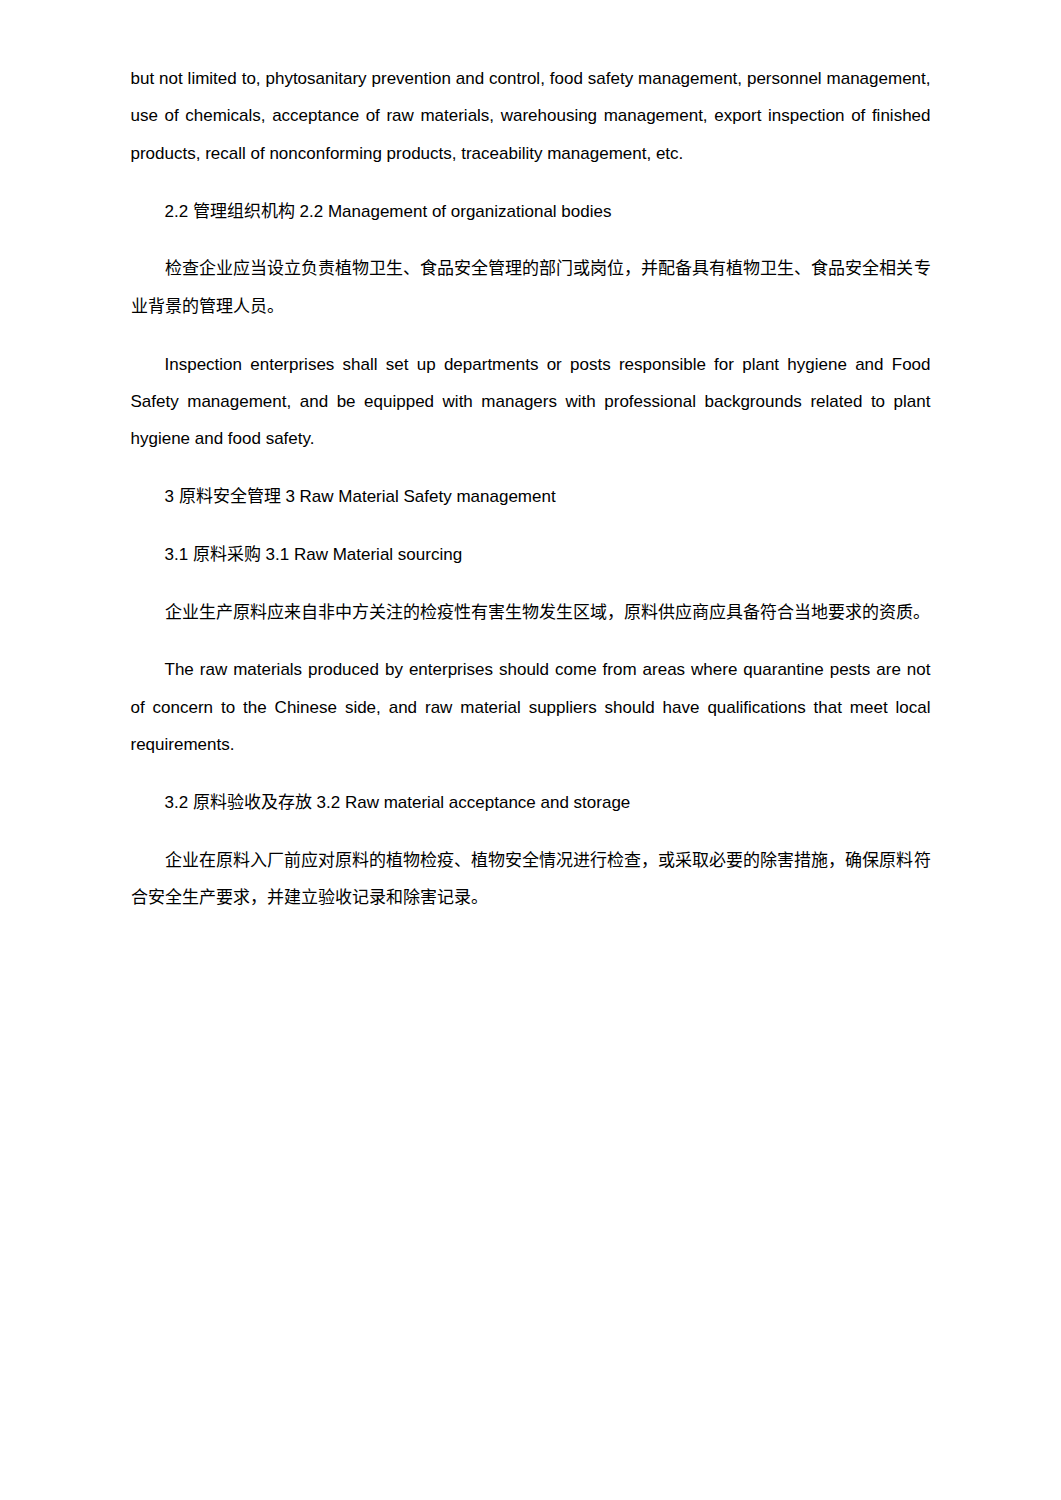but not limited to, phytosanitary prevention and control, food safety management, personnel management, use of chemicals, acceptance of raw materials, warehousing management, export inspection of finished products, recall of nonconforming products, traceability management, etc.
2.2 管理组织机构 2.2 Management of organizational bodies
检查企业应当设立负责植物卫生、食品安全管理的部门或岗位，并配备具有植物卫生、食品安全相关专业背景的管理人员。
Inspection enterprises shall set up departments or posts responsible for plant hygiene and Food Safety management, and be equipped with managers with professional backgrounds related to plant hygiene and food safety.
3 原料安全管理 3 Raw Material Safety management
3.1 原料采购 3.1 Raw Material sourcing
企业生产原料应来自非中方关注的检疫性有害生物发生区域，原料供应商应具备符合当地要求的资质。
The raw materials produced by enterprises should come from areas where quarantine pests are not of concern to the Chinese side, and raw material suppliers should have qualifications that meet local requirements.
3.2 原料验收及存放 3.2 Raw material acceptance and storage
企业在原料入厂前应对原料的植物检疫、植物安全情况进行检查，或采取必要的除害措施，确保原料符合安全生产要求，并建立验收记录和除害记录。